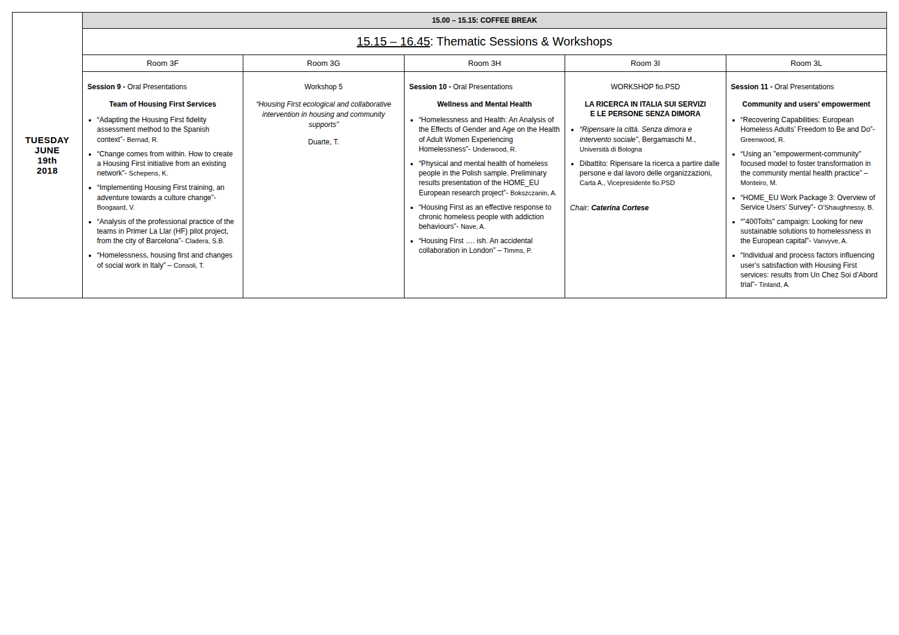| TUESDAY JUNE 19th 2018 | 15.00 – 15.15: COFFEE BREAK |
| 15.15 – 16.45 : Thematic Sessions & Workshops |
| Room 3F | Room 3G | Room 3H | Room 3I | Room 3L |
| Session 9 - Oral Presentations Team of Housing First Services “Adapting the Housing First fidelity assessment method to the Spanish context”- Bernad, R. “Change comes from within. How to create a Housing First initiative from an existing network”- Schepens, K. “Implementing Housing First training, an adventure towards a culture change”- Boogaard, V. “Analysis of the professional practice of the teams in Primer La Llar (HF) pilot project, from the city of Barcelona”- Cladera, S.B. “Homelessness, housing first and changes of social work in Italy” – Consoli, T. | Workshop 5 “Housing First ecological and collaborative intervention in housing and community supports” Duarte, T. | Session 10 - Oral Presentations Wellness and Mental Health “Homelessness and Health: An Analysis of the Effects of Gender and Age on the Health of Adult Women Experiencing Homelessness”- Underwood, R. “Physical and mental health of homeless people in the Polish sample. Preliminary results presentation of the HOME_EU European research project”- Bokszczanin, A. “Housing First as an effective response to chronic homeless people with addiction behaviours”- Nave, A. “Housing First …. ish. An accidental collaboration in London” – Timms, P. | WORKSHOP fio.PSD LA RICERCA IN ITALIA SUI SERVIZI E LE PERSONE SENZA DIMORA “Ripensare la città. Senza dimora e intervento sociale” , Bergamaschi M., Università di Bologna Dibattito: Ripensare la ricerca a partire dalle persone e dal lavoro delle organizzazioni, Carta A., Vicepresidente fio.PSD Chair: Caterina Cortese | Session 11 - Oral Presentations Community and users’ empowerment “Recovering Capabilities: European Homeless Adults’ Freedom to Be and Do”- Greenwood, R. “Using an "empowerment-community" focused model to foster transformation in the community mental health practice” – Monteiro, M. “HOME_EU Work Package 3: Overview of Service Users’ Survey”- O’Shaughnessy, B. “"400Toits" campaign: Looking for new sustainable solutions to homelessness in the European capital”- Vanvyve, A. “Individual and process factors influencing user’s satisfaction with Housing First services: results from Un Chez Soi d’Abord trial”- Tinland, A. |